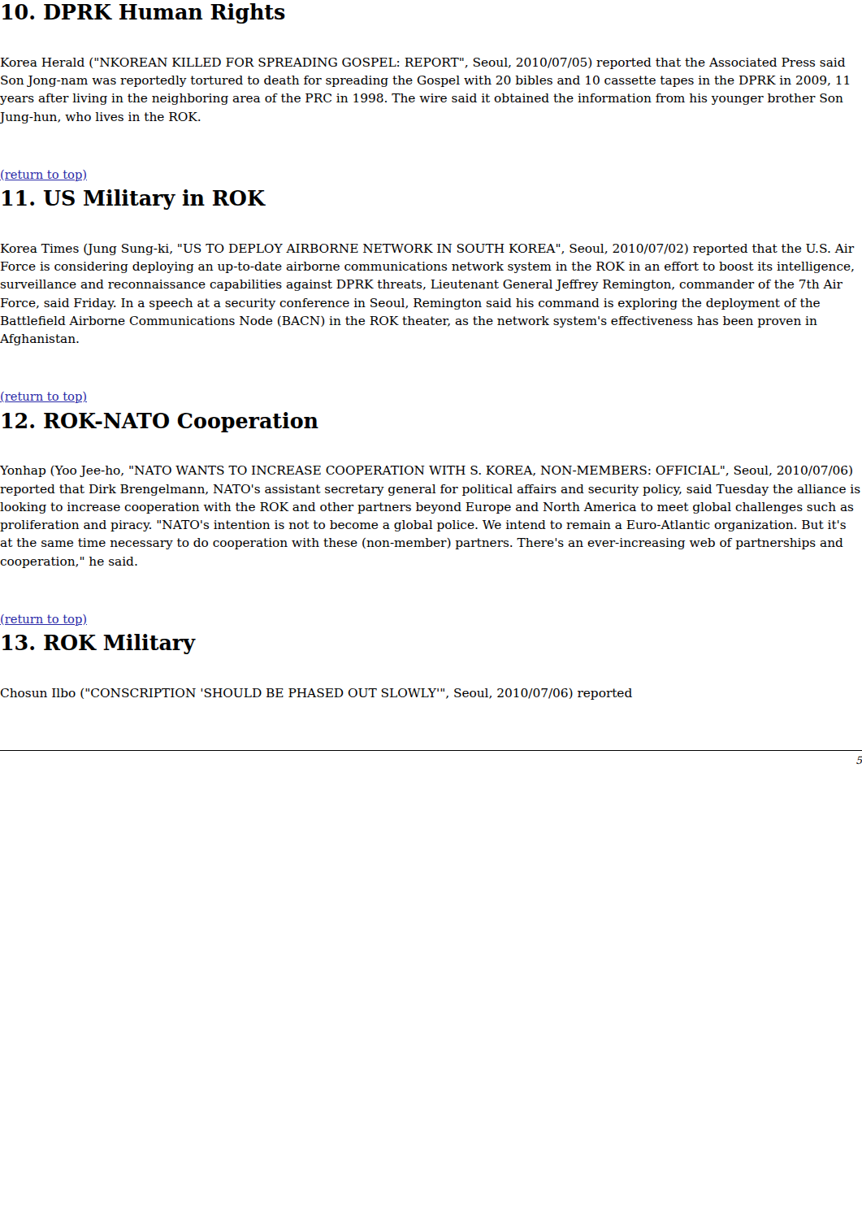10. DPRK Human Rights
Korea Herald ("NKOREAN KILLED FOR SPREADING GOSPEL: REPORT", Seoul, 2010/07/05) reported that the Associated Press said Son Jong-nam was reportedly tortured to death for spreading the Gospel with 20 bibles and 10 cassette tapes in the DPRK in 2009, 11 years after living in the neighboring area of the PRC in 1998. The wire said it obtained the information from his younger brother Son Jung-hun, who lives in the ROK.
(return to top)
11. US Military in ROK
Korea Times (Jung Sung-ki, "US TO DEPLOY AIRBORNE NETWORK IN SOUTH KOREA", Seoul, 2010/07/02) reported that the U.S. Air Force is considering deploying an up-to-date airborne communications network system in the ROK in an effort to boost its intelligence, surveillance and reconnaissance capabilities against DPRK threats, Lieutenant General Jeffrey Remington, commander of the 7th Air Force, said Friday. In a speech at a security conference in Seoul, Remington said his command is exploring the deployment of the Battlefield Airborne Communications Node (BACN) in the ROK theater, as the network system's effectiveness has been proven in Afghanistan.
(return to top)
12. ROK-NATO Cooperation
Yonhap (Yoo Jee-ho, "NATO WANTS TO INCREASE COOPERATION WITH S. KOREA, NON-MEMBERS: OFFICIAL", Seoul, 2010/07/06) reported that Dirk Brengelmann, NATO's assistant secretary general for political affairs and security policy, said Tuesday the alliance is looking to increase cooperation with the ROK and other partners beyond Europe and North America to meet global challenges such as proliferation and piracy. "NATO's intention is not to become a global police. We intend to remain a Euro-Atlantic organization. But it's at the same time necessary to do cooperation with these (non-member) partners. There's an ever-increasing web of partnerships and cooperation," he said.
(return to top)
13. ROK Military
Chosun Ilbo ("CONSCRIPTION 'SHOULD BE PHASED OUT SLOWLY'", Seoul, 2010/07/06) reported
5